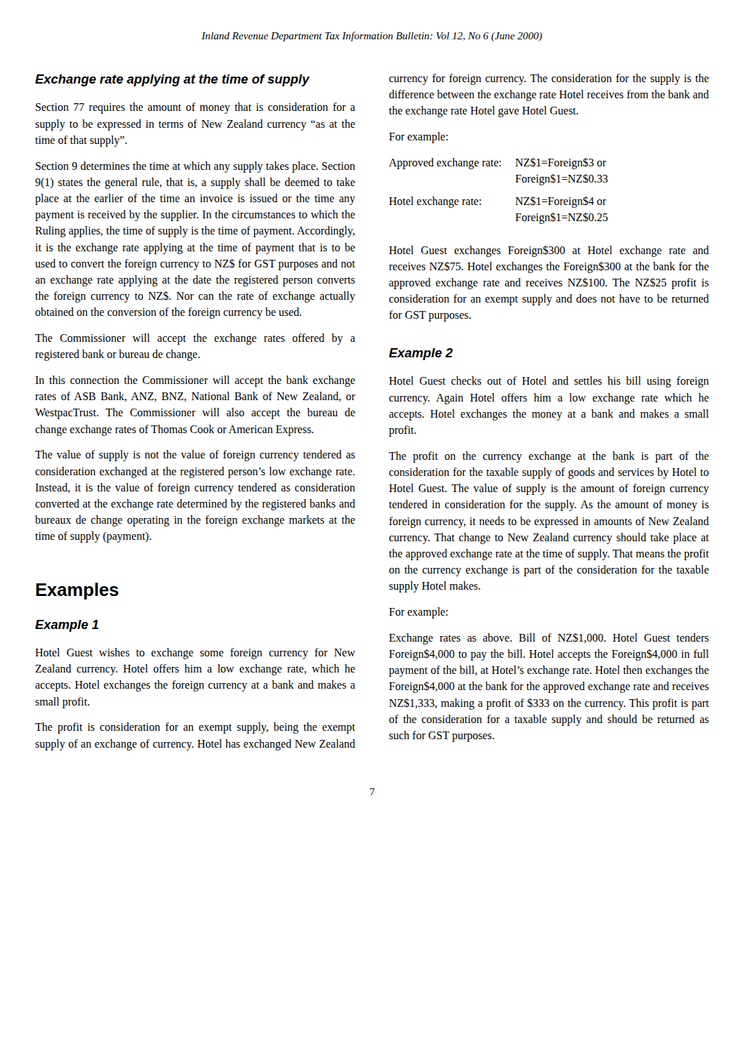Inland Revenue Department Tax Information Bulletin: Vol 12, No 6 (June 2000)
Exchange rate applying at the time of supply
Section 77 requires the amount of money that is consideration for a supply to be expressed in terms of New Zealand currency “as at the time of that supply”.
Section 9 determines the time at which any supply takes place. Section 9(1) states the general rule, that is, a supply shall be deemed to take place at the earlier of the time an invoice is issued or the time any payment is received by the supplier. In the circumstances to which the Ruling applies, the time of supply is the time of payment. Accordingly, it is the exchange rate applying at the time of payment that is to be used to convert the foreign currency to NZ$ for GST purposes and not an exchange rate applying at the date the registered person converts the foreign currency to NZ$. Nor can the rate of exchange actually obtained on the conversion of the foreign currency be used.
The Commissioner will accept the exchange rates offered by a registered bank or bureau de change.
In this connection the Commissioner will accept the bank exchange rates of ASB Bank, ANZ, BNZ, National Bank of New Zealand, or WestpacTrust. The Commissioner will also accept the bureau de change exchange rates of Thomas Cook or American Express.
The value of supply is not the value of foreign currency tendered as consideration exchanged at the registered person’s low exchange rate. Instead, it is the value of foreign currency tendered as consideration converted at the exchange rate determined by the registered banks and bureaux de change operating in the foreign exchange markets at the time of supply (payment).
Examples
Example 1
Hotel Guest wishes to exchange some foreign currency for New Zealand currency. Hotel offers him a low exchange rate, which he accepts. Hotel exchanges the foreign currency at a bank and makes a small profit.
The profit is consideration for an exempt supply, being the exempt supply of an exchange of currency. Hotel has exchanged New Zealand currency for foreign currency. The consideration for the supply is the difference between the exchange rate Hotel receives from the bank and the exchange rate Hotel gave Hotel Guest.
For example:
| Approved exchange rate: | NZ$1=Foreign$3 or Foreign$1=NZ$0.33 |
| Hotel exchange rate: | NZ$1=Foreign$4 or Foreign$1=NZ$0.25 |
Hotel Guest exchanges Foreign$300 at Hotel exchange rate and receives NZ$75. Hotel exchanges the Foreign$300 at the bank for the approved exchange rate and receives NZ$100. The NZ$25 profit is consideration for an exempt supply and does not have to be returned for GST purposes.
Example 2
Hotel Guest checks out of Hotel and settles his bill using foreign currency. Again Hotel offers him a low exchange rate which he accepts. Hotel exchanges the money at a bank and makes a small profit.
The profit on the currency exchange at the bank is part of the consideration for the taxable supply of goods and services by Hotel to Hotel Guest. The value of supply is the amount of foreign currency tendered in consideration for the supply. As the amount of money is foreign currency, it needs to be expressed in amounts of New Zealand currency. That change to New Zealand currency should take place at the approved exchange rate at the time of supply. That means the profit on the currency exchange is part of the consideration for the taxable supply Hotel makes.
For example:
Exchange rates as above. Bill of NZ$1,000. Hotel Guest tenders Foreign$4,000 to pay the bill. Hotel accepts the Foreign$4,000 in full payment of the bill, at Hotel’s exchange rate. Hotel then exchanges the Foreign$4,000 at the bank for the approved exchange rate and receives NZ$1,333, making a profit of $333 on the currency. This profit is part of the consideration for a taxable supply and should be returned as such for GST purposes.
7